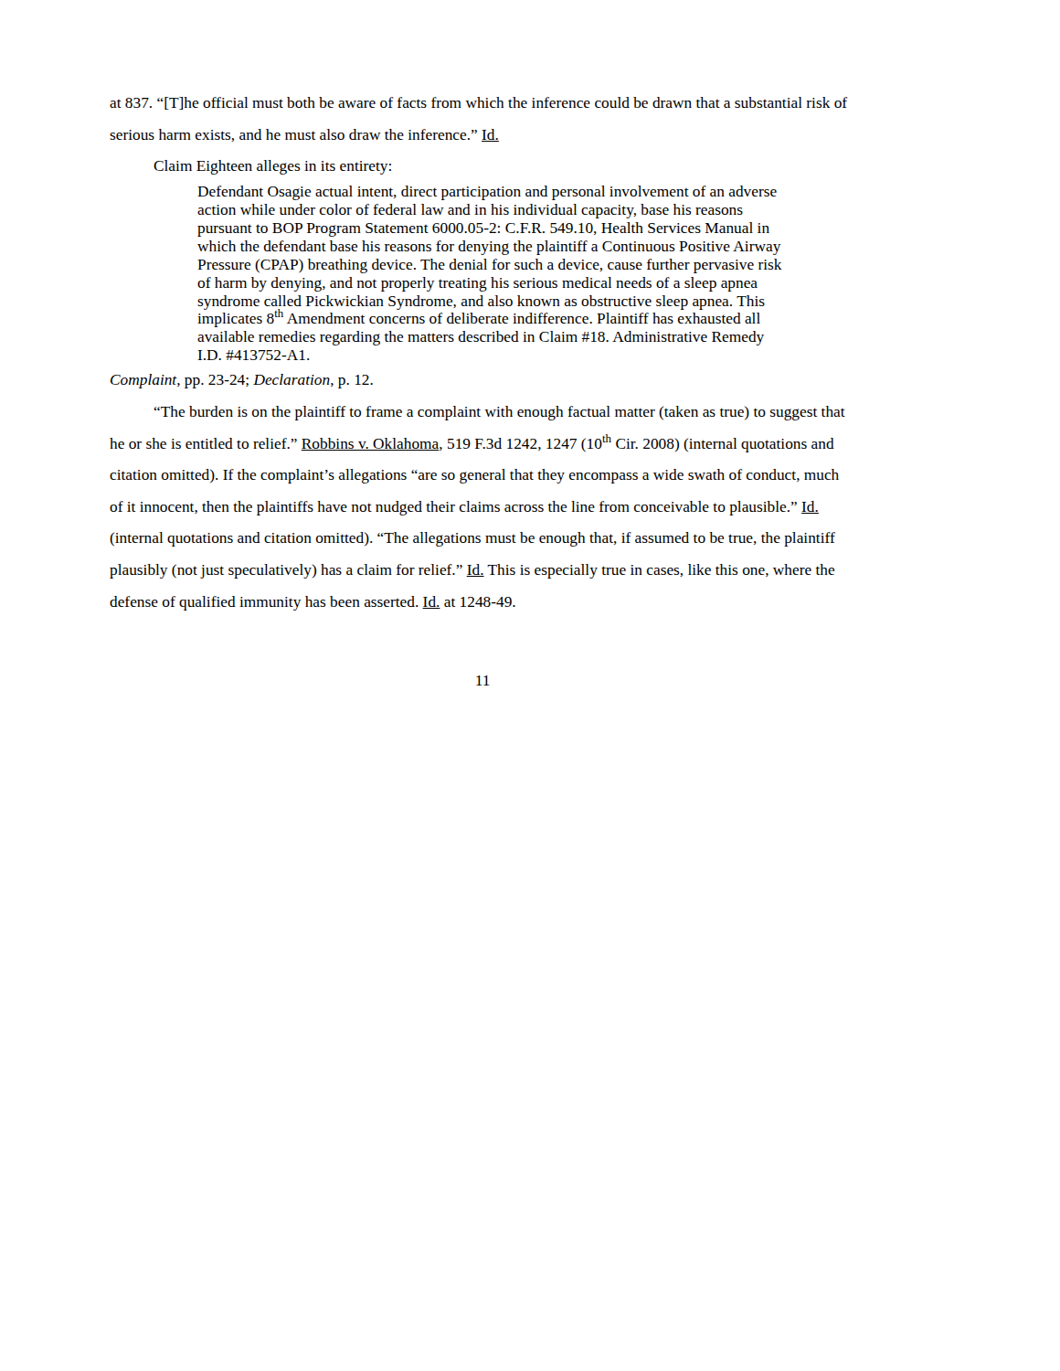at 837. “[T]he official must both be aware of facts from which the inference could be drawn that a substantial risk of serious harm exists, and he must also draw the inference.” Id.
Claim Eighteen alleges in its entirety:
Defendant Osagie actual intent, direct participation and personal involvement of an adverse action while under color of federal law and in his individual capacity, base his reasons pursuant to BOP Program Statement 6000.05-2: C.F.R. 549.10, Health Services Manual in which the defendant base his reasons for denying the plaintiff a Continuous Positive Airway Pressure (CPAP) breathing device. The denial for such a device, cause further pervasive risk of harm by denying, and not properly treating his serious medical needs of a sleep apnea syndrome called Pickwickian Syndrome, and also known as obstructive sleep apnea. This implicates 8th Amendment concerns of deliberate indifference. Plaintiff has exhausted all available remedies regarding the matters described in Claim #18. Administrative Remedy I.D. #413752-A1.
Complaint, pp. 23-24; Declaration, p. 12.
“The burden is on the plaintiff to frame a complaint with enough factual matter (taken as true) to suggest that he or she is entitled to relief.” Robbins v. Oklahoma, 519 F.3d 1242, 1247 (10th Cir. 2008) (internal quotations and citation omitted). If the complaint’s allegations “are so general that they encompass a wide swath of conduct, much of it innocent, then the plaintiffs have not nudged their claims across the line from conceivable to plausible.” Id. (internal quotations and citation omitted). “The allegations must be enough that, if assumed to be true, the plaintiff plausibly (not just speculatively) has a claim for relief.” Id. This is especially true in cases, like this one, where the defense of qualified immunity has been asserted. Id. at 1248-49.
11